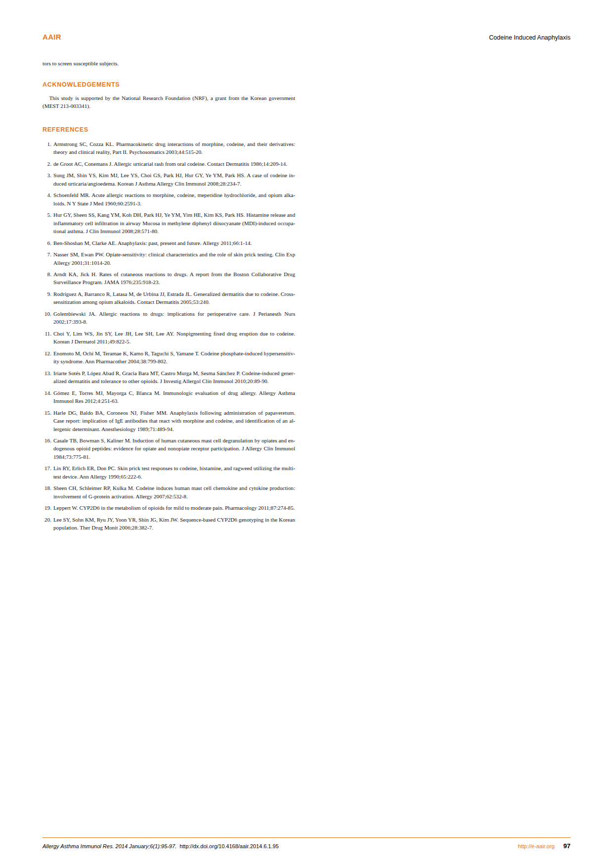AAIR
Codeine Induced Anaphylaxis
tors to screen susceptible subjects.
Acknowledgements
This study is supported by the National Research Foundation (NRF), a grant from the Korean government (MEST 213-003341).
References
Armstrong SC, Cozza KL. Pharmacokinetic drug interactions of morphine, codeine, and their derivatives: theory and clinical reality, Part II. Psychosomatics 2003;44:515-20.
de Groot AC, Conemans J. Allergic urticarial rash from oral codeine. Contact Dermatitis 1986;14:209-14.
Sung JM, Shin YS, Kim MJ, Lee YS, Choi GS, Park HJ, Hur GY, Ye YM, Park HS. A case of codeine induced urticaria/angioedema. Korean J Asthma Allergy Clin Immunol 2008;28:234-7.
Schoenfeld MR. Acute allergic reactions to morphine, codeine, meperidine hydrochloride, and opium alkaloids. N Y State J Med 1960;60:2591-3.
Hur GY, Sheen SS, Kang YM, Koh DH, Park HJ, Ye YM, Yim HE, Kim KS, Park HS. Histamine release and inflammatory cell infiltration in airway Mucosa in methylene diphenyl diisocyanate (MDI)-induced occupational asthma. J Clin Immunol 2008;28:571-80.
Ben-Shoshan M, Clarke AE. Anaphylaxis: past, present and future. Allergy 2011;66:1-14.
Nasser SM, Ewan PW. Opiate-sensitivity: clinical characteristics and the role of skin prick testing. Clin Exp Allergy 2001;31:1014-20.
Arndt KA, Jick H. Rates of cutaneous reactions to drugs. A report from the Boston Collaborative Drug Surveillance Program. JAMA 1976;235:918-23.
Rodríguez A, Barranco R, Latasa M, de Urbina JJ, Estrada JL. Generalized dermatitis due to codeine. Cross-sensitization among opium alkaloids. Contact Dermatitis 2005;53:240.
Golembiewski JA. Allergic reactions to drugs: implications for perioperative care. J Perianesth Nurs 2002;17:393-8.
Choi Y, Lim WS, Jin SY, Lee JH, Lee SH, Lee AY. Nonpigmenting fixed drug eruption due to codeine. Korean J Dermatol 2011;49:822-5.
Enomoto M, Ochi M, Teramae K, Kamo R, Taguchi S, Yamane T. Codeine phosphate-induced hypersensitivity syndrome. Ann Pharmacother 2004;38:799-802.
Iriarte Sotés P, López Abad R, Gracia Bara MT, Castro Murga M, Sesma Sánchez P. Codeine-induced generalized dermatitis and tolerance to other opioids. J Investig Allergol Clin Immunol 2010;20:89-90.
Gómez E, Torres MJ, Mayorga C, Blanca M. Immunologic evaluation of drug allergy. Allergy Asthma Immunol Res 2012;4:251-63.
Harle DG, Baldo BA, Coroneos NJ, Fisher MM. Anaphylaxis following administration of papaveretum. Case report: implication of IgE antibodies that react with morphine and codeine, and identification of an allergenic determinant. Anesthesiology 1989;71:489-94.
Casale TB, Bowman S, Kaliner M. Induction of human cutaneous mast cell degranulation by opiates and endogenous opioid peptides: evidence for opiate and nonopiate receptor participation. J Allergy Clin Immunol 1984;73:775-81.
Lin RY, Erlich ER, Don PC. Skin prick test responses to codeine, histamine, and ragweed utilizing the multitest device. Ann Allergy 1990;65:222-6.
Sheen CH, Schleimer RP, Kulka M. Codeine induces human mast cell chemokine and cytokine production: involvement of G-protein activation. Allergy 2007;62:532-8.
Leppert W. CYP2D6 in the metabolism of opioids for mild to moderate pain. Pharmacology 2011;87:274-85.
Lee SY, Sohn KM, Ryu JY, Yoon YR, Shin JG, Kim JW. Sequence-based CYP2D6 genotyping in the Korean population. Ther Drug Monit 2006;28:382-7.
Allergy Asthma Immunol Res. 2014 January;6(1):95-97. http://dx.doi.org/10.4168/aair.2014.6.1.95
http://e-aair.org 97